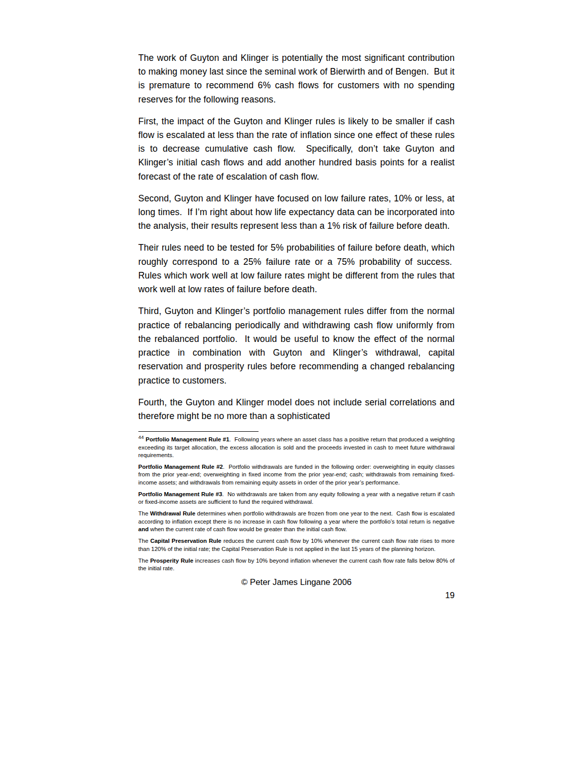The work of Guyton and Klinger is potentially the most significant contribution to making money last since the seminal work of Bierwirth and of Bengen. But it is premature to recommend 6% cash flows for customers with no spending reserves for the following reasons.
First, the impact of the Guyton and Klinger rules is likely to be smaller if cash flow is escalated at less than the rate of inflation since one effect of these rules is to decrease cumulative cash flow. Specifically, don’t take Guyton and Klinger’s initial cash flows and add another hundred basis points for a realist forecast of the rate of escalation of cash flow.
Second, Guyton and Klinger have focused on low failure rates, 10% or less, at long times. If I’m right about how life expectancy data can be incorporated into the analysis, their results represent less than a 1% risk of failure before death.
Their rules need to be tested for 5% probabilities of failure before death, which roughly correspond to a 25% failure rate or a 75% probability of success. Rules which work well at low failure rates might be different from the rules that work well at low rates of failure before death.
Third, Guyton and Klinger’s portfolio management rules differ from the normal practice of rebalancing periodically and withdrawing cash flow uniformly from the rebalanced portfolio. It would be useful to know the effect of the normal practice in combination with Guyton and Klinger’s withdrawal, capital reservation and prosperity rules before recommending a changed rebalancing practice to customers.
Fourth, the Guyton and Klinger model does not include serial correlations and therefore might be no more than a sophisticated
44 Portfolio Management Rule #1. Following years where an asset class has a positive return that produced a weighting exceeding its target allocation, the excess allocation is sold and the proceeds invested in cash to meet future withdrawal requirements.
Portfolio Management Rule #2. Portfolio withdrawals are funded in the following order: overweighting in equity classes from the prior year-end; overweighting in fixed income from the prior year-end; cash; withdrawals from remaining fixed-income assets; and withdrawals from remaining equity assets in order of the prior year’s performance.
Portfolio Management Rule #3. No withdrawals are taken from any equity following a year with a negative return if cash or fixed-income assets are sufficient to fund the required withdrawal.
The Withdrawal Rule determines when portfolio withdrawals are frozen from one year to the next. Cash flow is escalated according to inflation except there is no increase in cash flow following a year where the portfolio’s total return is negative and when the current rate of cash flow would be greater than the initial cash flow.
The Capital Preservation Rule reduces the current cash flow by 10% whenever the current cash flow rate rises to more than 120% of the initial rate; the Capital Preservation Rule is not applied in the last 15 years of the planning horizon.
The Prosperity Rule increases cash flow by 10% beyond inflation whenever the current cash flow rate falls below 80% of the initial rate.
© Peter James Lingane 2006
19